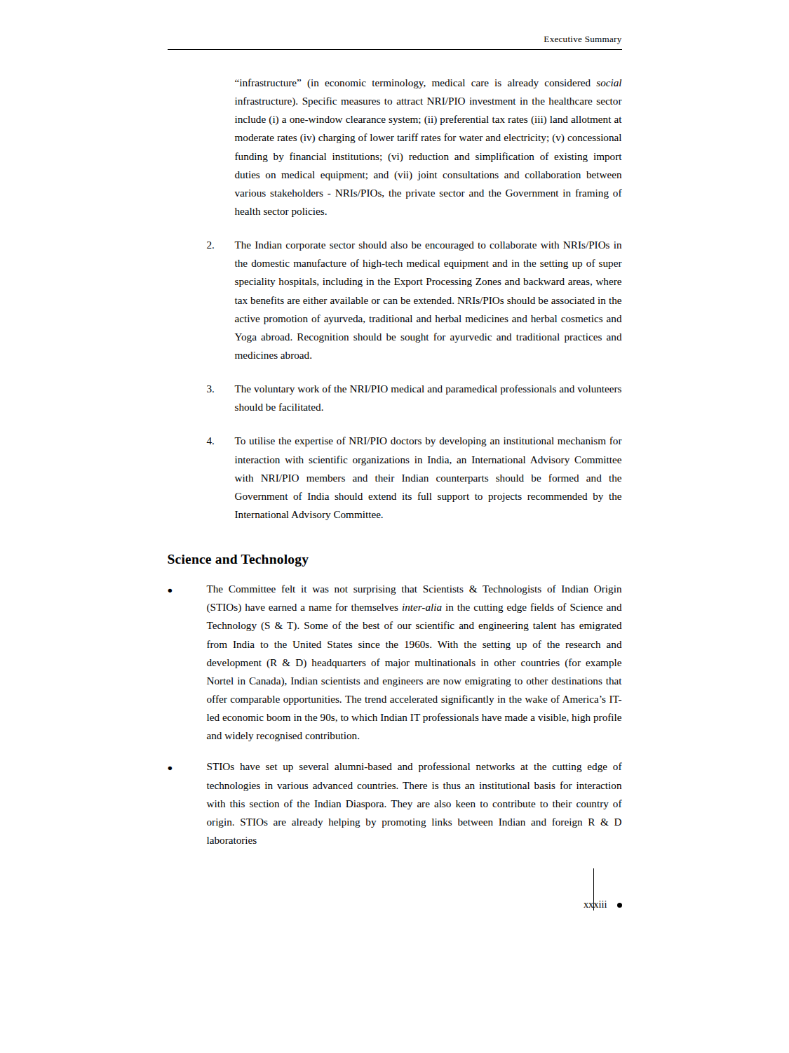Executive Summary
“infrastructure” (in economic terminology, medical care is already considered social infrastructure). Specific measures to attract NRI/PIO investment in the healthcare sector include (i) a one-window clearance system; (ii) preferential tax rates (iii) land allotment at moderate rates (iv) charging of lower tariff rates for water and electricity; (v) concessional funding by financial institutions; (vi) reduction and simplification of existing import duties on medical equipment; and (vii) joint consultations and collaboration between various stakeholders - NRIs/PIOs, the private sector and the Government in framing of health sector policies.
2.
The Indian corporate sector should also be encouraged to collaborate with NRIs/PIOs in the domestic manufacture of high-tech medical equipment and in the setting up of super speciality hospitals, including in the Export Processing Zones and backward areas, where tax benefits are either available or can be extended. NRIs/PIOs should be associated in the active promotion of ayurveda, traditional and herbal medicines and herbal cosmetics and Yoga abroad. Recognition should be sought for ayurvedic and traditional practices and medicines abroad.
3.
The voluntary work of the NRI/PIO medical and paramedical professionals and volunteers should be facilitated.
4.
To utilise the expertise of NRI/PIO doctors by developing an institutional mechanism for interaction with scientific organizations in India, an International Advisory Committee with NRI/PIO members and their Indian counterparts should be formed and the Government of India should extend its full support to projects recommended by the International Advisory Committee.
Science and Technology
●
The Committee felt it was not surprising that Scientists & Technologists of Indian Origin (STIOs) have earned a name for themselves inter-alia in the cutting edge fields of Science and Technology (S & T). Some of the best of our scientific and engineering talent has emigrated from India to the United States since the 1960s. With the setting up of the research and development (R & D) headquarters of major multinationals in other countries (for example Nortel in Canada), Indian scientists and engineers are now emigrating to other destinations that offer comparable opportunities. The trend accelerated significantly in the wake of America’s IT-led economic boom in the 90s, to which Indian IT professionals have made a visible, high profile and widely recognised contribution.
●
STIOs have set up several alumni-based and professional networks at the cutting edge of technologies in various advanced countries. There is thus an institutional basis for interaction with this section of the Indian Diaspora. They are also keen to contribute to their country of origin. STIOs are already helping by promoting links between Indian and foreign R & D laboratories
xxxiii